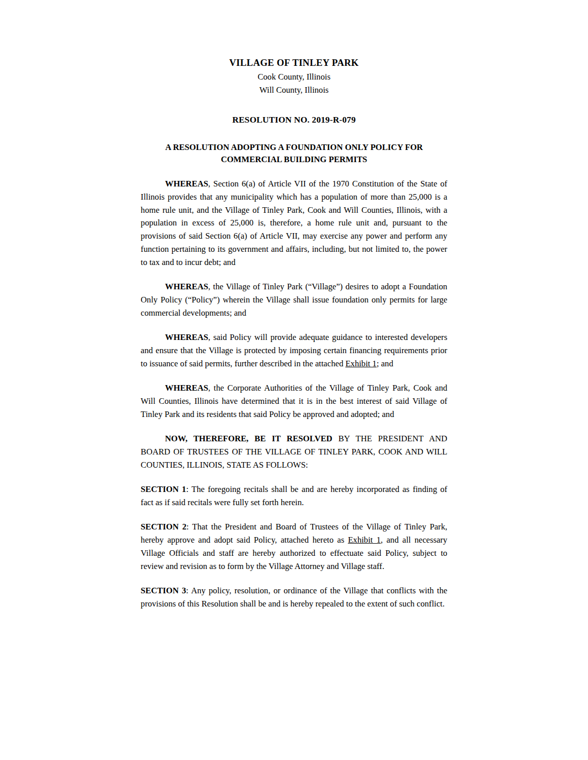VILLAGE OF TINLEY PARK
Cook County, Illinois
Will County, Illinois
RESOLUTION NO. 2019-R-079
A RESOLUTION ADOPTING A FOUNDATION ONLY POLICY FOR
COMMERCIAL BUILDING PERMITS
WHEREAS, Section 6(a) of Article VII of the 1970 Constitution of the State of Illinois provides that any municipality which has a population of more than 25,000 is a home rule unit, and the Village of Tinley Park, Cook and Will Counties, Illinois, with a population in excess of 25,000 is, therefore, a home rule unit and, pursuant to the provisions of said Section 6(a) of Article VII, may exercise any power and perform any function pertaining to its government and affairs, including, but not limited to, the power to tax and to incur debt; and
WHEREAS, the Village of Tinley Park (“Village”) desires to adopt a Foundation Only Policy (“Policy”) wherein the Village shall issue foundation only permits for large commercial developments; and
WHEREAS, said Policy will provide adequate guidance to interested developers and ensure that the Village is protected by imposing certain financing requirements prior to issuance of said permits, further described in the attached Exhibit 1; and
WHEREAS, the Corporate Authorities of the Village of Tinley Park, Cook and Will Counties, Illinois have determined that it is in the best interest of said Village of Tinley Park and its residents that said Policy be approved and adopted; and
NOW, THEREFORE, BE IT RESOLVED BY THE PRESIDENT AND BOARD OF TRUSTEES OF THE VILLAGE OF TINLEY PARK, COOK AND WILL COUNTIES, ILLINOIS, STATE AS FOLLOWS:
SECTION 1: The foregoing recitals shall be and are hereby incorporated as finding of fact as if said recitals were fully set forth herein.
SECTION 2: That the President and Board of Trustees of the Village of Tinley Park, hereby approve and adopt said Policy, attached hereto as Exhibit 1, and all necessary Village Officials and staff are hereby authorized to effectuate said Policy, subject to review and revision as to form by the Village Attorney and Village staff.
SECTION 3: Any policy, resolution, or ordinance of the Village that conflicts with the provisions of this Resolution shall be and is hereby repealed to the extent of such conflict.